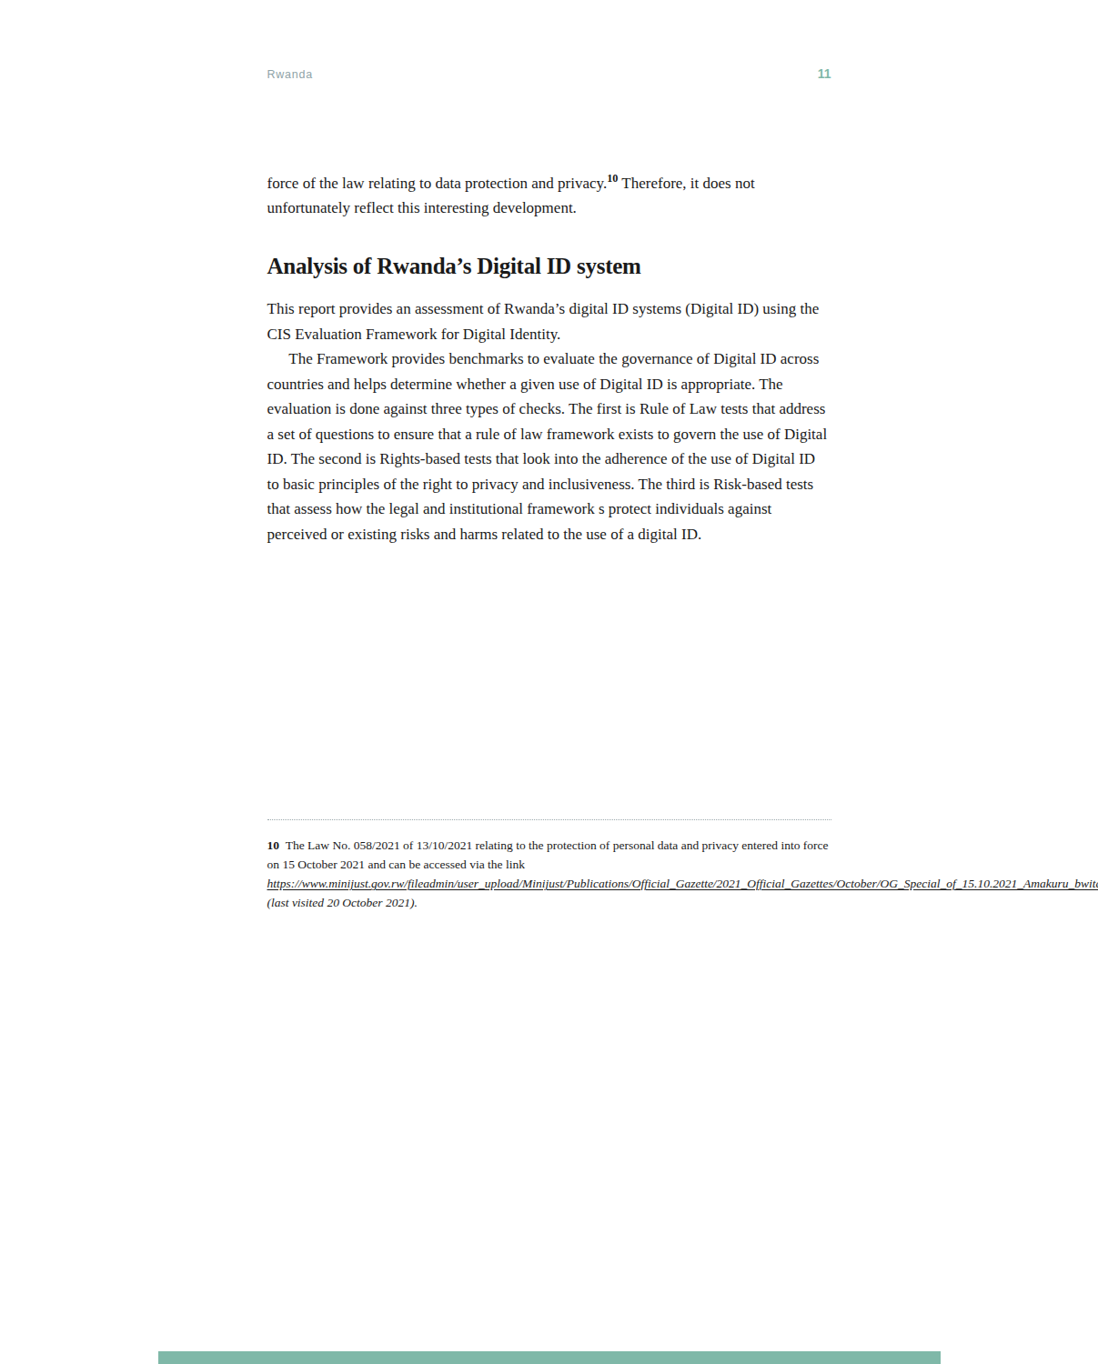Rwanda 11
force of the law relating to data protection and privacy.10 Therefore, it does not unfortunately reflect this interesting development.
Analysis of Rwanda’s Digital ID system
This report provides an assessment of Rwanda’s digital ID systems (Digital ID) using the CIS Evaluation Framework for Digital Identity.
The Framework provides benchmarks to evaluate the governance of Digital ID across countries and helps determine whether a given use of Digital ID is appropriate. The evaluation is done against three types of checks. The first is Rule of Law tests that address a set of questions to ensure that a rule of law framework exists to govern the use of Digital ID. The second is Rights-based tests that look into the adherence of the use of Digital ID to basic principles of the right to privacy and inclusiveness. The third is Risk-based tests that assess how the legal and institutional framework s protect individuals against perceived or existing risks and harms related to the use of a digital ID.
10 The Law No. 058/2021 of 13/10/2021 relating to the protection of personal data and privacy entered into force on 15 October 2021 and can be accessed via the link https://www.minijust.gov.rw/fileadmin/user_upload/Minijust/Publications/Official_Gazette/2021_Official_Gazettes/October/OG_Special_of_15.10.2021_Amakuru_bwite.pdf (last visited 20 October 2021).